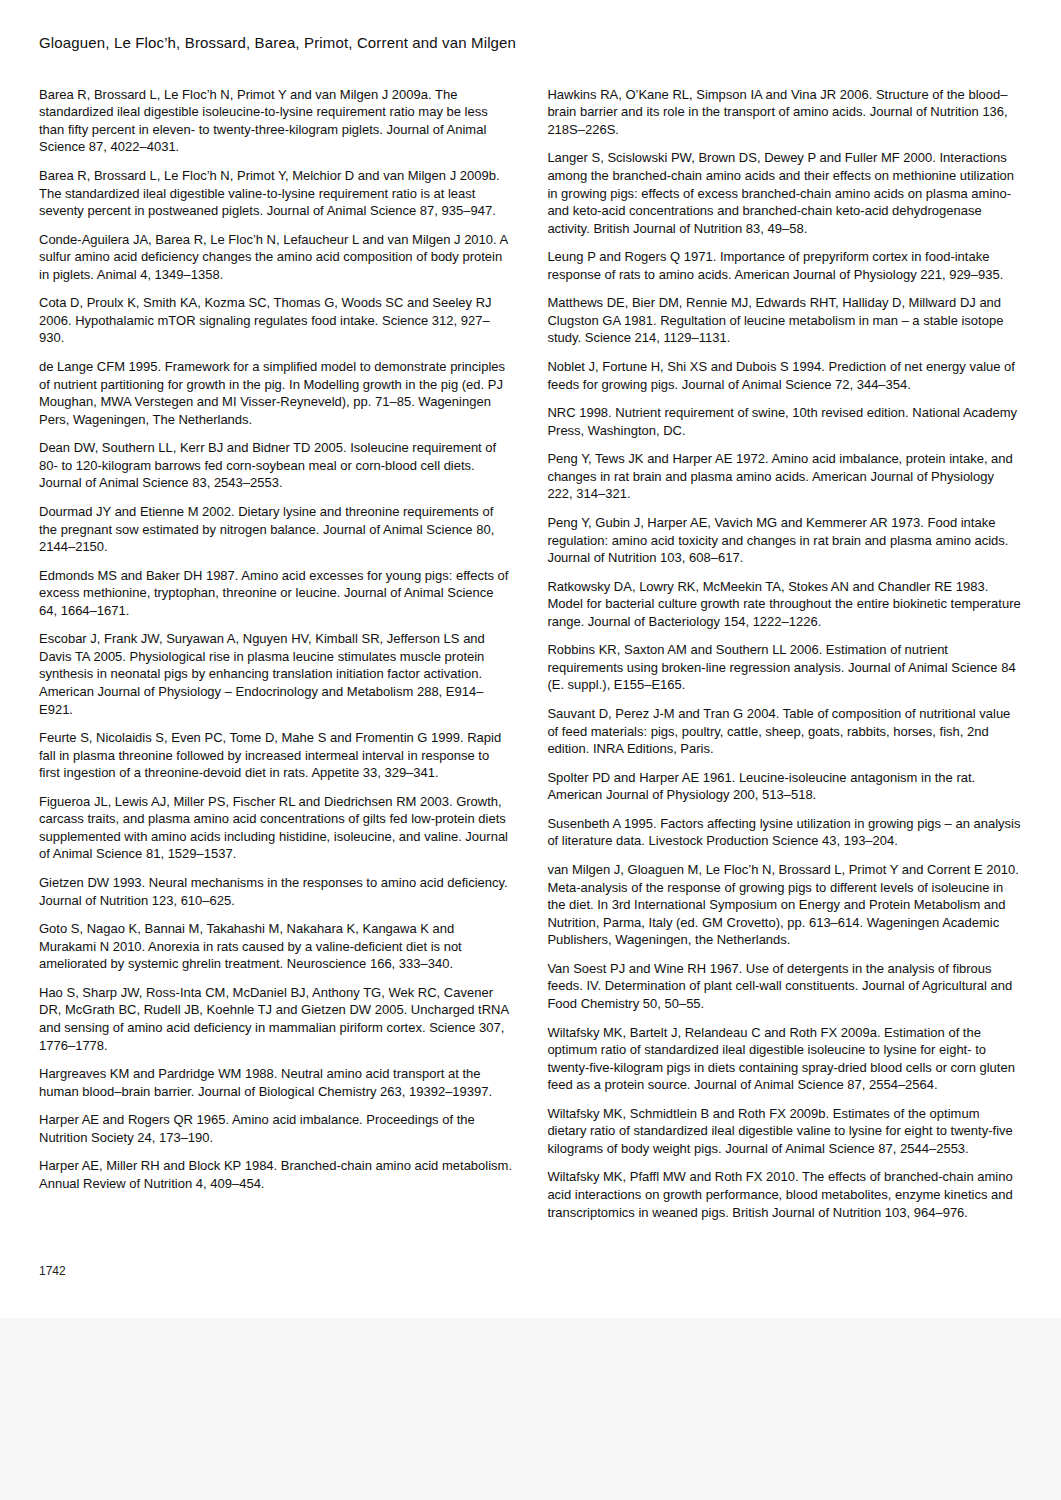Gloaguen, Le Floc’h, Brossard, Barea, Primot, Corrent and van Milgen
Barea R, Brossard L, Le Floc’h N, Primot Y and van Milgen J 2009a. The standardized ileal digestible isoleucine-to-lysine requirement ratio may be less than fifty percent in eleven- to twenty-three-kilogram piglets. Journal of Animal Science 87, 4022–4031.
Barea R, Brossard L, Le Floc’h N, Primot Y, Melchior D and van Milgen J 2009b. The standardized ileal digestible valine-to-lysine requirement ratio is at least seventy percent in postweaned piglets. Journal of Animal Science 87, 935–947.
Conde-Aguilera JA, Barea R, Le Floc’h N, Lefaucheur L and van Milgen J 2010. A sulfur amino acid deficiency changes the amino acid composition of body protein in piglets. Animal 4, 1349–1358.
Cota D, Proulx K, Smith KA, Kozma SC, Thomas G, Woods SC and Seeley RJ 2006. Hypothalamic mTOR signaling regulates food intake. Science 312, 927–930.
de Lange CFM 1995. Framework for a simplified model to demonstrate principles of nutrient partitioning for growth in the pig. In Modelling growth in the pig (ed. PJ Moughan, MWA Verstegen and MI Visser-Reyneveld), pp. 71–85. Wageningen Pers, Wageningen, The Netherlands.
Dean DW, Southern LL, Kerr BJ and Bidner TD 2005. Isoleucine requirement of 80- to 120-kilogram barrows fed corn-soybean meal or corn-blood cell diets. Journal of Animal Science 83, 2543–2553.
Dourmad JY and Etienne M 2002. Dietary lysine and threonine requirements of the pregnant sow estimated by nitrogen balance. Journal of Animal Science 80, 2144–2150.
Edmonds MS and Baker DH 1987. Amino acid excesses for young pigs: effects of excess methionine, tryptophan, threonine or leucine. Journal of Animal Science 64, 1664–1671.
Escobar J, Frank JW, Suryawan A, Nguyen HV, Kimball SR, Jefferson LS and Davis TA 2005. Physiological rise in plasma leucine stimulates muscle protein synthesis in neonatal pigs by enhancing translation initiation factor activation. American Journal of Physiology – Endocrinology and Metabolism 288, E914–E921.
Feurte S, Nicolaidis S, Even PC, Tome D, Mahe S and Fromentin G 1999. Rapid fall in plasma threonine followed by increased intermeal interval in response to first ingestion of a threonine-devoid diet in rats. Appetite 33, 329–341.
Figueroa JL, Lewis AJ, Miller PS, Fischer RL and Diedrichsen RM 2003. Growth, carcass traits, and plasma amino acid concentrations of gilts fed low-protein diets supplemented with amino acids including histidine, isoleucine, and valine. Journal of Animal Science 81, 1529–1537.
Gietzen DW 1993. Neural mechanisms in the responses to amino acid deficiency. Journal of Nutrition 123, 610–625.
Goto S, Nagao K, Bannai M, Takahashi M, Nakahara K, Kangawa K and Murakami N 2010. Anorexia in rats caused by a valine-deficient diet is not ameliorated by systemic ghrelin treatment. Neuroscience 166, 333–340.
Hao S, Sharp JW, Ross-Inta CM, McDaniel BJ, Anthony TG, Wek RC, Cavener DR, McGrath BC, Rudell JB, Koehnle TJ and Gietzen DW 2005. Uncharged tRNA and sensing of amino acid deficiency in mammalian piriform cortex. Science 307, 1776–1778.
Hargreaves KM and Pardridge WM 1988. Neutral amino acid transport at the human blood–brain barrier. Journal of Biological Chemistry 263, 19392–19397.
Harper AE and Rogers QR 1965. Amino acid imbalance. Proceedings of the Nutrition Society 24, 173–190.
Harper AE, Miller RH and Block KP 1984. Branched-chain amino acid metabolism. Annual Review of Nutrition 4, 409–454.
Hawkins RA, O’Kane RL, Simpson IA and Vina JR 2006. Structure of the blood–brain barrier and its role in the transport of amino acids. Journal of Nutrition 136, 218S–226S.
Langer S, Scislowski PW, Brown DS, Dewey P and Fuller MF 2000. Interactions among the branched-chain amino acids and their effects on methionine utilization in growing pigs: effects of excess branched-chain amino acids on plasma amino- and keto-acid concentrations and branched-chain keto-acid dehydrogenase activity. British Journal of Nutrition 83, 49–58.
Leung P and Rogers Q 1971. Importance of prepyriform cortex in food-intake response of rats to amino acids. American Journal of Physiology 221, 929–935.
Matthews DE, Bier DM, Rennie MJ, Edwards RHT, Halliday D, Millward DJ and Clugston GA 1981. Regultation of leucine metabolism in man – a stable isotope study. Science 214, 1129–1131.
Noblet J, Fortune H, Shi XS and Dubois S 1994. Prediction of net energy value of feeds for growing pigs. Journal of Animal Science 72, 344–354.
NRC 1998. Nutrient requirement of swine, 10th revised edition. National Academy Press, Washington, DC.
Peng Y, Tews JK and Harper AE 1972. Amino acid imbalance, protein intake, and changes in rat brain and plasma amino acids. American Journal of Physiology 222, 314–321.
Peng Y, Gubin J, Harper AE, Vavich MG and Kemmerer AR 1973. Food intake regulation: amino acid toxicity and changes in rat brain and plasma amino acids. Journal of Nutrition 103, 608–617.
Ratkowsky DA, Lowry RK, McMeekin TA, Stokes AN and Chandler RE 1983. Model for bacterial culture growth rate throughout the entire biokinetic temperature range. Journal of Bacteriology 154, 1222–1226.
Robbins KR, Saxton AM and Southern LL 2006. Estimation of nutrient requirements using broken-line regression analysis. Journal of Animal Science 84 (E. suppl.), E155–E165.
Sauvant D, Perez J-M and Tran G 2004. Table of composition of nutritional value of feed materials: pigs, poultry, cattle, sheep, goats, rabbits, horses, fish, 2nd edition. INRA Editions, Paris.
Spolter PD and Harper AE 1961. Leucine-isoleucine antagonism in the rat. American Journal of Physiology 200, 513–518.
Susenbeth A 1995. Factors affecting lysine utilization in growing pigs – an analysis of literature data. Livestock Production Science 43, 193–204.
van Milgen J, Gloaguen M, Le Floc’h N, Brossard L, Primot Y and Corrent E 2010. Meta-analysis of the response of growing pigs to different levels of isoleucine in the diet. In 3rd International Symposium on Energy and Protein Metabolism and Nutrition, Parma, Italy (ed. GM Crovetto), pp. 613–614. Wageningen Academic Publishers, Wageningen, the Netherlands.
Van Soest PJ and Wine RH 1967. Use of detergents in the analysis of fibrous feeds. IV. Determination of plant cell-wall constituents. Journal of Agricultural and Food Chemistry 50, 50–55.
Wiltafsky MK, Bartelt J, Relandeau C and Roth FX 2009a. Estimation of the optimum ratio of standardized ileal digestible isoleucine to lysine for eight- to twenty-five-kilogram pigs in diets containing spray-dried blood cells or corn gluten feed as a protein source. Journal of Animal Science 87, 2554–2564.
Wiltafsky MK, Schmidtlein B and Roth FX 2009b. Estimates of the optimum dietary ratio of standardized ileal digestible valine to lysine for eight to twenty-five kilograms of body weight pigs. Journal of Animal Science 87, 2544–2553.
Wiltafsky MK, Pfaffl MW and Roth FX 2010. The effects of branched-chain amino acid interactions on growth performance, blood metabolites, enzyme kinetics and transcriptomics in weaned pigs. British Journal of Nutrition 103, 964–976.
1742